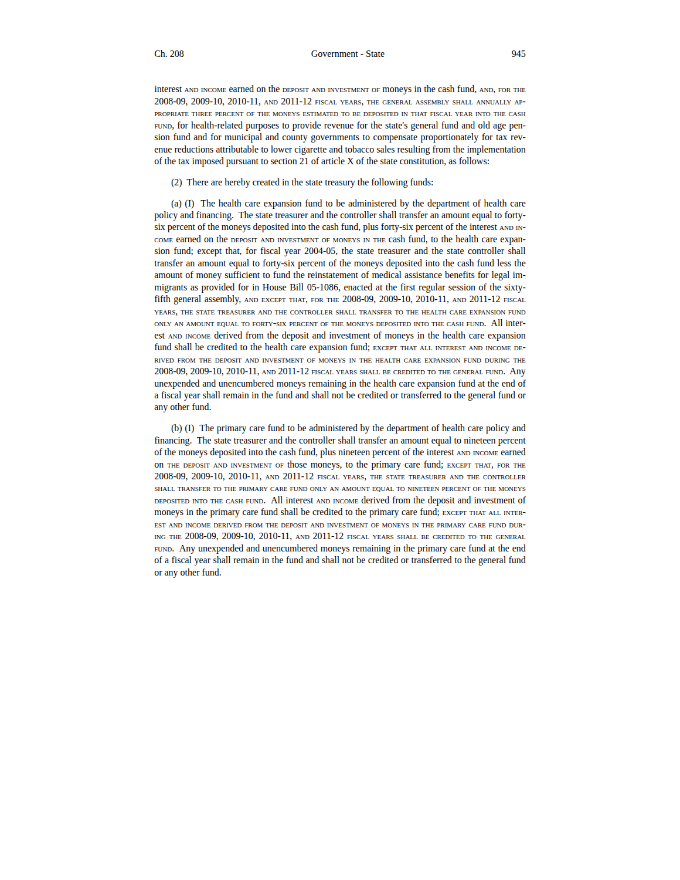Ch. 208 Government - State 945
interest and income earned on the deposit and investment of moneys in the cash fund, and, for the 2008-09, 2009-10, 2010-11, and 2011-12 fiscal years, the general assembly shall annually appropriate three percent of the moneys estimated to be deposited in that fiscal year into the cash fund, for health-related purposes to provide revenue for the state's general fund and old age pension fund and for municipal and county governments to compensate proportionately for tax revenue reductions attributable to lower cigarette and tobacco sales resulting from the implementation of the tax imposed pursuant to section 21 of article X of the state constitution, as follows:
(2) There are hereby created in the state treasury the following funds:
(a) (I) The health care expansion fund to be administered by the department of health care policy and financing. The state treasurer and the controller shall transfer an amount equal to forty-six percent of the moneys deposited into the cash fund, plus forty-six percent of the interest and income earned on the deposit and investment of moneys in the cash fund, to the health care expansion fund; except that, for fiscal year 2004-05, the state treasurer and the state controller shall transfer an amount equal to forty-six percent of the moneys deposited into the cash fund less the amount of money sufficient to fund the reinstatement of medical assistance benefits for legal immigrants as provided for in House Bill 05-1086, enacted at the first regular session of the sixty-fifth general assembly, and except that, for the 2008-09, 2009-10, 2010-11, and 2011-12 fiscal years, the state treasurer and the controller shall transfer to the health care expansion fund only an amount equal to forty-six percent of the moneys deposited into the cash fund. All interest and income derived from the deposit and investment of moneys in the health care expansion fund shall be credited to the health care expansion fund; except that all interest and income derived from the deposit and investment of moneys in the health care expansion fund during the 2008-09, 2009-10, 2010-11, and 2011-12 fiscal years shall be credited to the general fund. Any unexpended and unencumbered moneys remaining in the health care expansion fund at the end of a fiscal year shall remain in the fund and shall not be credited or transferred to the general fund or any other fund.
(b) (I) The primary care fund to be administered by the department of health care policy and financing. The state treasurer and the controller shall transfer an amount equal to nineteen percent of the moneys deposited into the cash fund, plus nineteen percent of the interest and income earned on the deposit and investment of those moneys, to the primary care fund; except that, for the 2008-09, 2009-10, 2010-11, and 2011-12 fiscal years, the state treasurer and the controller shall transfer to the primary care fund only an amount equal to nineteen percent of the moneys deposited into the cash fund. All interest and income derived from the deposit and investment of moneys in the primary care fund shall be credited to the primary care fund; except that all interest and income derived from the deposit and investment of moneys in the primary care fund during the 2008-09, 2009-10, 2010-11, and 2011-12 fiscal years shall be credited to the general fund. Any unexpended and unencumbered moneys remaining in the primary care fund at the end of a fiscal year shall remain in the fund and shall not be credited or transferred to the general fund or any other fund.